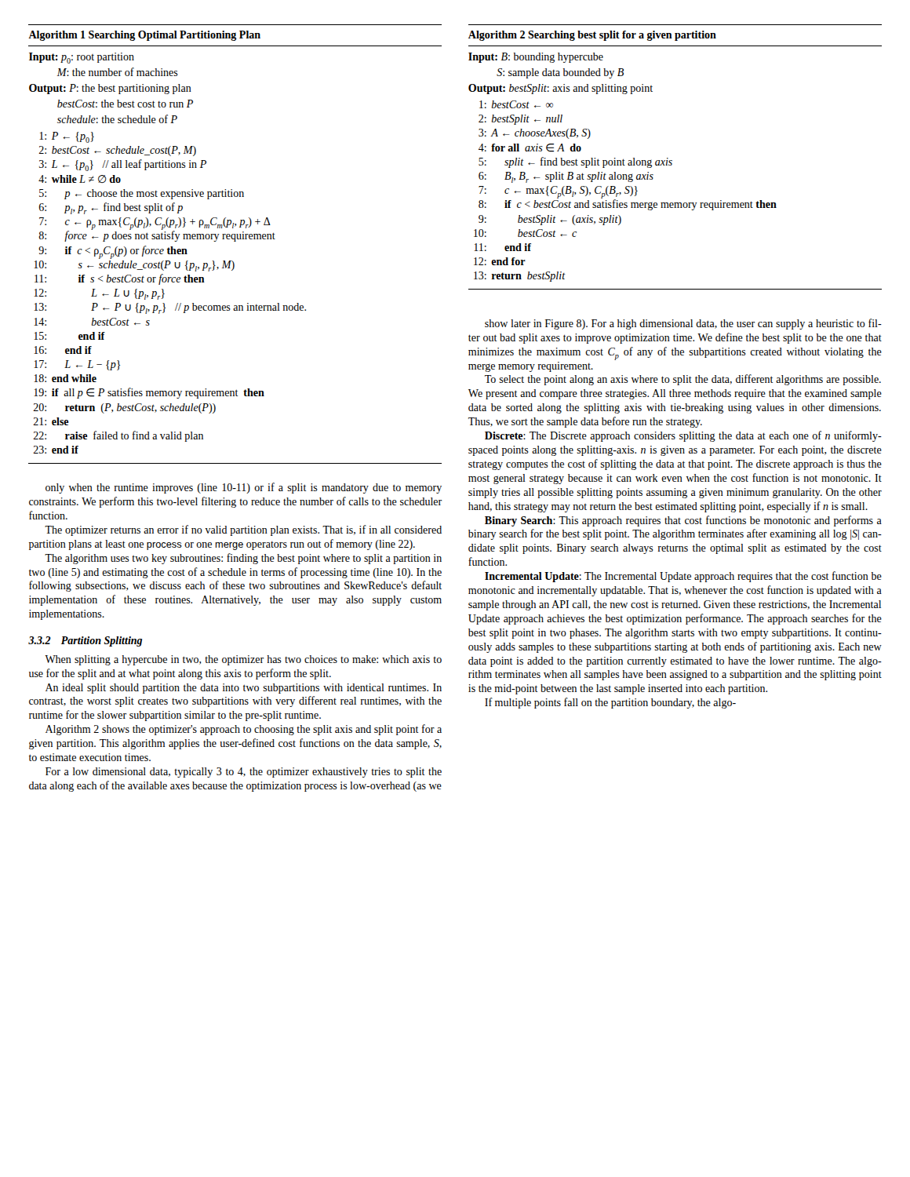Algorithm 1 Searching Optimal Partitioning Plan
Input: p0: root partition
M: the number of machines
Output: P: the best partitioning plan
bestCost: the best cost to run P
schedule: the schedule of P
P ← {p0}
bestCost ← schedule_cost(P, M)
L ← {p0} // all leaf partitions in P
while L ≠ ∅ do
p ← choose the most expensive partition
pl, pr ← find best split of p
c ← ρp max{Cp(pl), Cp(pr)} + ρmCm(pl, pr) + Δ
force ← p does not satisfy memory requirement
if c < ρpCp(p) or force then
s ← schedule_cost(P ∪ {pl, pr}, M)
if s < bestCost or force then
L ← L ∪ {pl, pr}
P ← P ∪ {pl, pr} // p becomes an internal node.
bestCost ← s
end if
end if
L ← L − {p}
end while
if all p ∈ P satisfies memory requirement then
return (P, bestCost, schedule(P))
else
raise failed to find a valid plan
end if
only when the runtime improves (line 10-11) or if a split is mandatory due to memory constraints. We perform this two-level filtering to reduce the number of calls to the scheduler function.
The optimizer returns an error if no valid partition plan exists. That is, if in all considered partition plans at least one process or one merge operators run out of memory (line 22).
The algorithm uses two key subroutines: finding the best point where to split a partition in two (line 5) and estimating the cost of a schedule in terms of processing time (line 10). In the following subsections, we discuss each of these two subroutines and SkewReduce's default implementation of these routines. Alternatively, the user may also supply custom implementations.
3.3.2 Partition Splitting
When splitting a hypercube in two, the optimizer has two choices to make: which axis to use for the split and at what point along this axis to perform the split.
An ideal split should partition the data into two subpartitions with identical runtimes. In contrast, the worst split creates two subpartitions with very different real runtimes, with the runtime for the slower subpartition similar to the pre-split runtime.
Algorithm 2 shows the optimizer's approach to choosing the split axis and split point for a given partition. This algorithm applies the user-defined cost functions on the data sample, S, to estimate execution times.
For a low dimensional data, typically 3 to 4, the optimizer exhaustively tries to split the data along each of the available axes because the optimization process is low-overhead (as we
Algorithm 2 Searching best split for a given partition
Input: B: bounding hypercube
S: sample data bounded by B
Output: bestSplit: axis and splitting point
bestCost ← ∞
bestSplit ← null
A ← chooseAxes(B, S)
for all axis ∈ A do
split ← find best split point along axis
Bl, Br ← split B at split along axis
c ← max{Cp(Bl, S), Cp(Br, S)}
if c < bestCost and satisfies merge memory requirement then
bestSplit ← (axis, split)
bestCost ← c
end if
end for
return bestSplit
show later in Figure 8). For a high dimensional data, the user can supply a heuristic to filter out bad split axes to improve optimization time. We define the best split to be the one that minimizes the maximum cost Cp of any of the subpartitions created without violating the merge memory requirement.
To select the point along an axis where to split the data, different algorithms are possible. We present and compare three strategies. All three methods require that the examined sample data be sorted along the splitting axis with tie-breaking using values in other dimensions. Thus, we sort the sample data before run the strategy.
Discrete: The Discrete approach considers splitting the data at each one of n uniformly-spaced points along the splitting-axis. n is given as a parameter. For each point, the discrete strategy computes the cost of splitting the data at that point. The discrete approach is thus the most general strategy because it can work even when the cost function is not monotonic. It simply tries all possible splitting points assuming a given minimum granularity. On the other hand, this strategy may not return the best estimated splitting point, especially if n is small.
Binary Search: This approach requires that cost functions be monotonic and performs a binary search for the best split point. The algorithm terminates after examining all log |S| candidate split points. Binary search always returns the optimal split as estimated by the cost function.
Incremental Update: The Incremental Update approach requires that the cost function be monotonic and incrementally updatable. That is, whenever the cost function is updated with a sample through an API call, the new cost is returned. Given these restrictions, the Incremental Update approach achieves the best optimization performance. The approach searches for the best split point in two phases. The algorithm starts with two empty subpartitions. It continuously adds samples to these subpartitions starting at both ends of partitioning axis. Each new data point is added to the partition currently estimated to have the lower runtime. The algorithm terminates when all samples have been assigned to a subpartition and the splitting point is the mid-point between the last sample inserted into each partition.
If multiple points fall on the partition boundary, the algo-